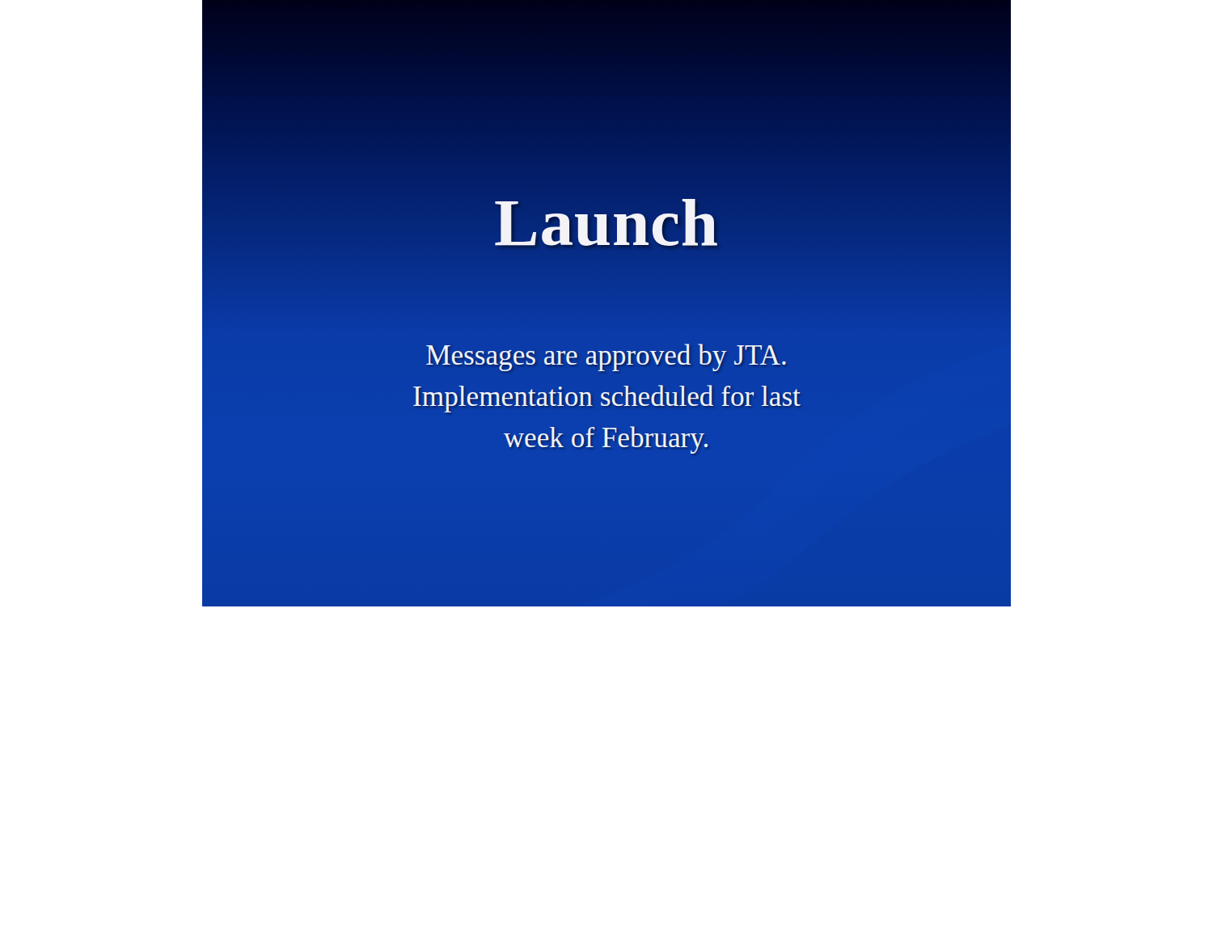Launch
Messages are approved by JTA. Implementation scheduled for last week of February.